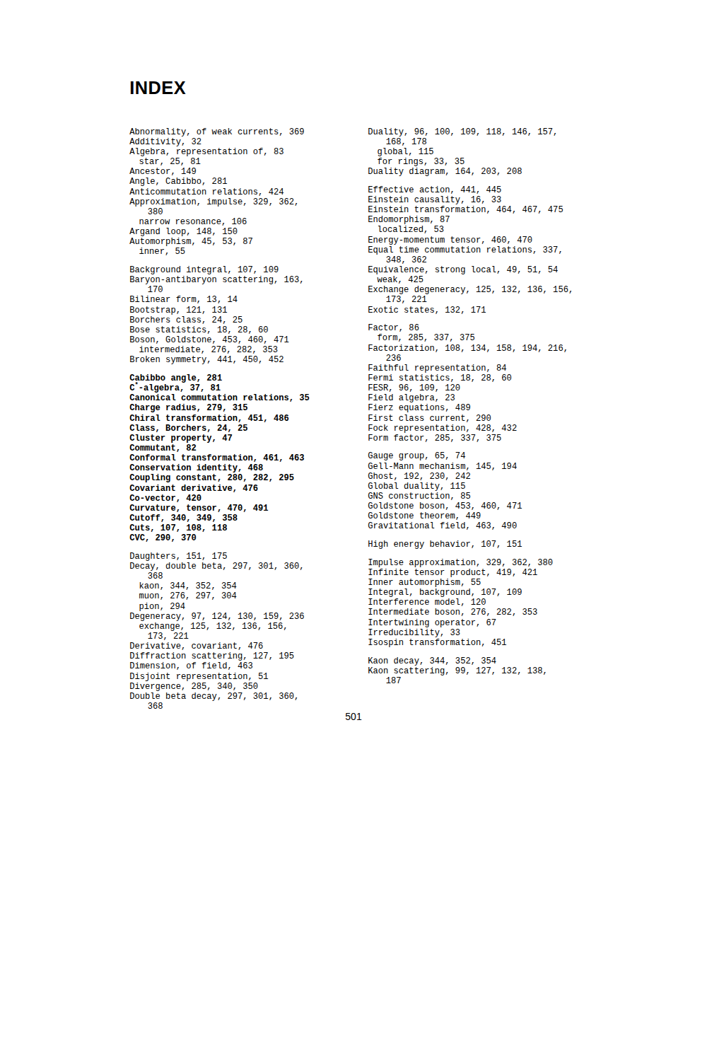INDEX
Abnormality, of weak currents, 369
Additivity, 32
Algebra, representation of, 83
star, 25, 81
Ancestor, 149
Angle, Cabibbo, 281
Anticommutation relations, 424
Approximation, impulse, 329, 362,
380
narrow resonance, 106
Argand loop, 148, 150
Automorphism, 45, 53, 87
inner, 55
Background integral, 107, 109
Baryon-antibaryon scattering, 163,
170
Bilinear form, 13, 14
Bootstrap, 121, 131
Borchers class, 24, 25
Bose statistics, 18, 28, 60
Boson, Goldstone, 453, 460, 471
intermediate, 276, 282, 353
Broken symmetry, 441, 450, 452
Cabibbo angle, 281
C*-algebra, 37, 81
Canonical commutation relations, 35
Charge radius, 279, 315
Chiral transformation, 451, 486
Class, Borchers, 24, 25
Cluster property, 47
Commutant, 82
Conformal transformation, 461, 463
Conservation identity, 468
Coupling constant, 280, 282, 295
Covariant derivative, 476
Co-vector, 420
Curvature, tensor, 470, 491
Cutoff, 340, 349, 358
Cuts, 107, 108, 118
CVC, 290, 370
Daughters, 151, 175
Decay, double beta, 297, 301, 360,
368
kaon, 344, 352, 354
muon, 276, 297, 304
pion, 294
Degeneracy, 97, 124, 130, 159, 236
exchange, 125, 132, 136, 156,
173, 221
Derivative, covariant, 476
Diffraction scattering, 127, 195
Dimension, of field, 463
Disjoint representation, 51
Divergence, 285, 340, 350
Double beta decay, 297, 301, 360,
368
Duality, 96, 100, 109, 118, 146, 157,
168, 178
global, 115
for rings, 33, 35
Duality diagram, 164, 203, 208
Effective action, 441, 445
Einstein causality, 16, 33
Einstein transformation, 464, 467, 475
Endomorphism, 87
localized, 53
Energy-momentum tensor, 460, 470
Equal time commutation relations, 337,
348, 362
Equivalence, strong local, 49, 51, 54
weak, 425
Exchange degeneracy, 125, 132, 136, 156,
173, 221
Exotic states, 132, 171
Factor, 86
form, 285, 337, 375
Factorization, 108, 134, 158, 194, 216,
236
Faithful representation, 84
Fermi statistics, 18, 28, 60
FESR, 96, 109, 120
Field algebra, 23
Fierz equations, 489
First class current, 290
Fock representation, 428, 432
Form factor, 285, 337, 375
Gauge group, 65, 74
Gell-Mann mechanism, 145, 194
Ghost, 192, 230, 242
Global duality, 115
GNS construction, 85
Goldstone boson, 453, 460, 471
Goldstone theorem, 449
Gravitational field, 463, 490
High energy behavior, 107, 151
Impulse approximation, 329, 362, 380
Infinite tensor product, 419, 421
Inner automorphism, 55
Integral, background, 107, 109
Interference model, 120
Intermediate boson, 276, 282, 353
Intertwining operator, 67
Irreducibility, 33
Isospin transformation, 451
Kaon decay, 344, 352, 354
Kaon scattering, 99, 127, 132, 138,
187
501